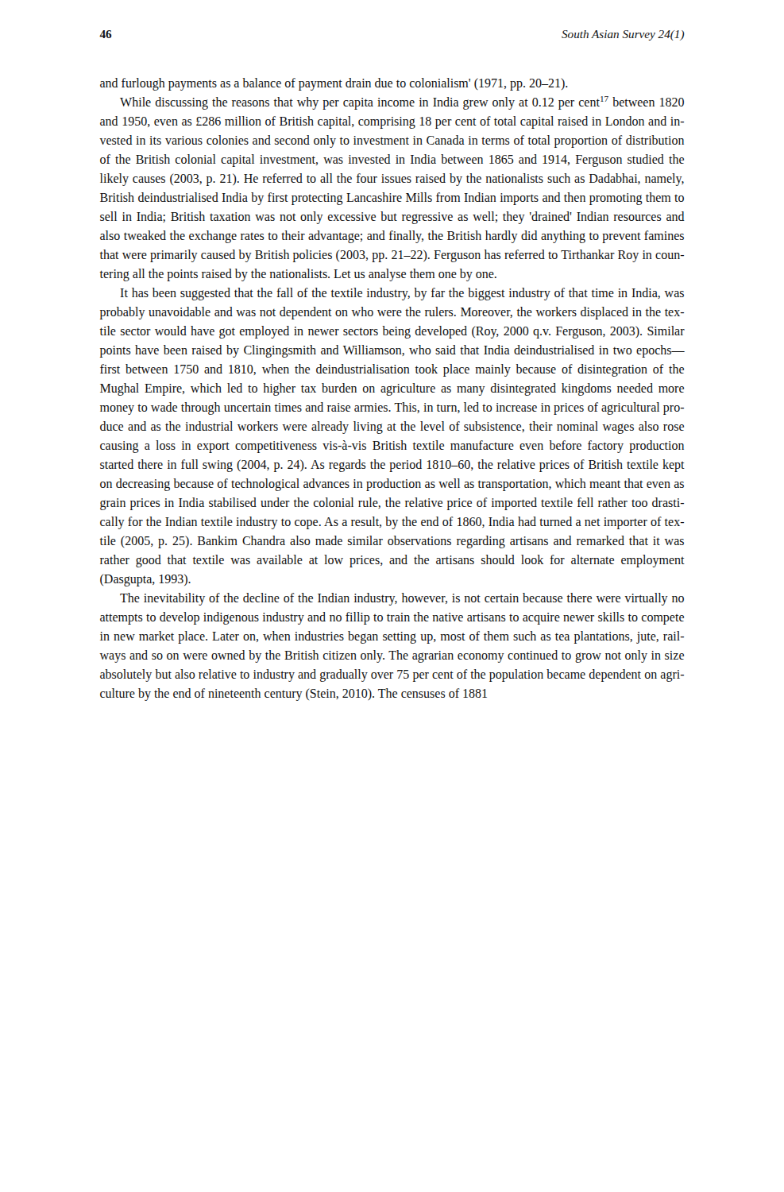46 South Asian Survey 24(1)
and furlough payments as a balance of payment drain due to colonialism' (1971, pp. 20–21).
While discussing the reasons that why per capita income in India grew only at 0.12 per cent17 between 1820 and 1950, even as £286 million of British capital, comprising 18 per cent of total capital raised in London and invested in its various colonies and second only to investment in Canada in terms of total proportion of distribution of the British colonial capital investment, was invested in India between 1865 and 1914, Ferguson studied the likely causes (2003, p. 21). He referred to all the four issues raised by the nationalists such as Dadabhai, namely, British deindustrialised India by first protecting Lancashire Mills from Indian imports and then promoting them to sell in India; British taxation was not only excessive but regressive as well; they 'drained' Indian resources and also tweaked the exchange rates to their advantage; and finally, the British hardly did anything to prevent famines that were primarily caused by British policies (2003, pp. 21–22). Ferguson has referred to Tirthankar Roy in countering all the points raised by the nationalists. Let us analyse them one by one.
It has been suggested that the fall of the textile industry, by far the biggest industry of that time in India, was probably unavoidable and was not dependent on who were the rulers. Moreover, the workers displaced in the textile sector would have got employed in newer sectors being developed (Roy, 2000 q.v. Ferguson, 2003). Similar points have been raised by Clingingsmith and Williamson, who said that India deindustrialised in two epochs—first between 1750 and 1810, when the deindustrialisation took place mainly because of disintegration of the Mughal Empire, which led to higher tax burden on agriculture as many disintegrated kingdoms needed more money to wade through uncertain times and raise armies. This, in turn, led to increase in prices of agricultural produce and as the industrial workers were already living at the level of subsistence, their nominal wages also rose causing a loss in export competitiveness vis-à-vis British textile manufacture even before factory production started there in full swing (2004, p. 24). As regards the period 1810–60, the relative prices of British textile kept on decreasing because of technological advances in production as well as transportation, which meant that even as grain prices in India stabilised under the colonial rule, the relative price of imported textile fell rather too drastically for the Indian textile industry to cope. As a result, by the end of 1860, India had turned a net importer of textile (2005, p. 25). Bankim Chandra also made similar observations regarding artisans and remarked that it was rather good that textile was available at low prices, and the artisans should look for alternate employment (Dasgupta, 1993).
The inevitability of the decline of the Indian industry, however, is not certain because there were virtually no attempts to develop indigenous industry and no fillip to train the native artisans to acquire newer skills to compete in new market place. Later on, when industries began setting up, most of them such as tea plantations, jute, railways and so on were owned by the British citizen only. The agrarian economy continued to grow not only in size absolutely but also relative to industry and gradually over 75 per cent of the population became dependent on agriculture by the end of nineteenth century (Stein, 2010). The censuses of 1881